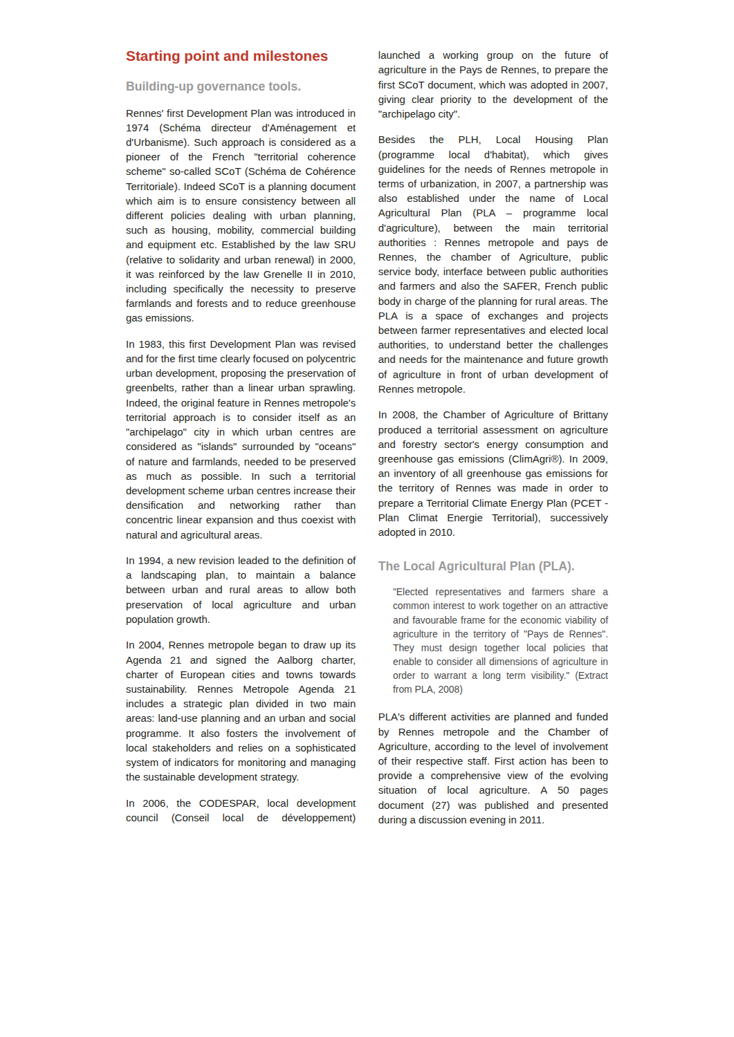Starting point and milestones
Building-up governance tools.
Rennes' first Development Plan was introduced in 1974 (Schéma directeur d'Aménagement et d'Urbanisme). Such approach is considered as a pioneer of the French "territorial coherence scheme" so-called SCoT (Schéma de Cohérence Territoriale). Indeed SCoT is a planning document which aim is to ensure consistency between all different policies dealing with urban planning, such as housing, mobility, commercial building and equipment etc. Established by the law SRU (relative to solidarity and urban renewal) in 2000, it was reinforced by the law Grenelle II in 2010, including specifically the necessity to preserve farmlands and forests and to reduce greenhouse gas emissions.
In 1983, this first Development Plan was revised and for the first time clearly focused on polycentric urban development, proposing the preservation of greenbelts, rather than a linear urban sprawling. Indeed, the original feature in Rennes metropole's territorial approach is to consider itself as an "archipelago" city in which urban centres are considered as "islands" surrounded by "oceans" of nature and farmlands, needed to be preserved as much as possible. In such a territorial development scheme urban centres increase their densification and networking rather than concentric linear expansion and thus coexist with natural and agricultural areas.
In 1994, a new revision leaded to the definition of a landscaping plan, to maintain a balance between urban and rural areas to allow both preservation of local agriculture and urban population growth.
In 2004, Rennes metropole began to draw up its Agenda 21 and signed the Aalborg charter, charter of European cities and towns towards sustainability. Rennes Metropole Agenda 21 includes a strategic plan divided in two main areas: land-use planning and an urban and social programme. It also fosters the involvement of local stakeholders and relies on a sophisticated system of indicators for monitoring and managing the sustainable development strategy.
In 2006, the CODESPAR, local development council (Conseil local de développement) launched a working group on the future of agriculture in the Pays de Rennes, to prepare the first SCoT document, which was adopted in 2007, giving clear priority to the development of the "archipelago city".
Besides the PLH, Local Housing Plan (programme local d'habitat), which gives guidelines for the needs of Rennes metropole in terms of urbanization, in 2007, a partnership was also established under the name of Local Agricultural Plan (PLA – programme local d'agriculture), between the main territorial authorities : Rennes metropole and pays de Rennes, the chamber of Agriculture, public service body, interface between public authorities and farmers and also the SAFER, French public body in charge of the planning for rural areas. The PLA is a space of exchanges and projects between farmer representatives and elected local authorities, to understand better the challenges and needs for the maintenance and future growth of agriculture in front of urban development of Rennes metropole.
In 2008, the Chamber of Agriculture of Brittany produced a territorial assessment on agriculture and forestry sector's energy consumption and greenhouse gas emissions (ClimAgri®). In 2009, an inventory of all greenhouse gas emissions for the territory of Rennes was made in order to prepare a Territorial Climate Energy Plan (PCET - Plan Climat Energie Territorial), successively adopted in 2010.
The Local Agricultural Plan (PLA).
"Elected representatives and farmers share a common interest to work together on an attractive and favourable frame for the economic viability of agriculture in the territory of "Pays de Rennes". They must design together local policies that enable to consider all dimensions of agriculture in order to warrant a long term visibility." (Extract from PLA, 2008)
PLA's different activities are planned and funded by Rennes metropole and the Chamber of Agriculture, according to the level of involvement of their respective staff. First action has been to provide a comprehensive view of the evolving situation of local agriculture. A 50 pages document (27) was published and presented during a discussion evening in 2011.